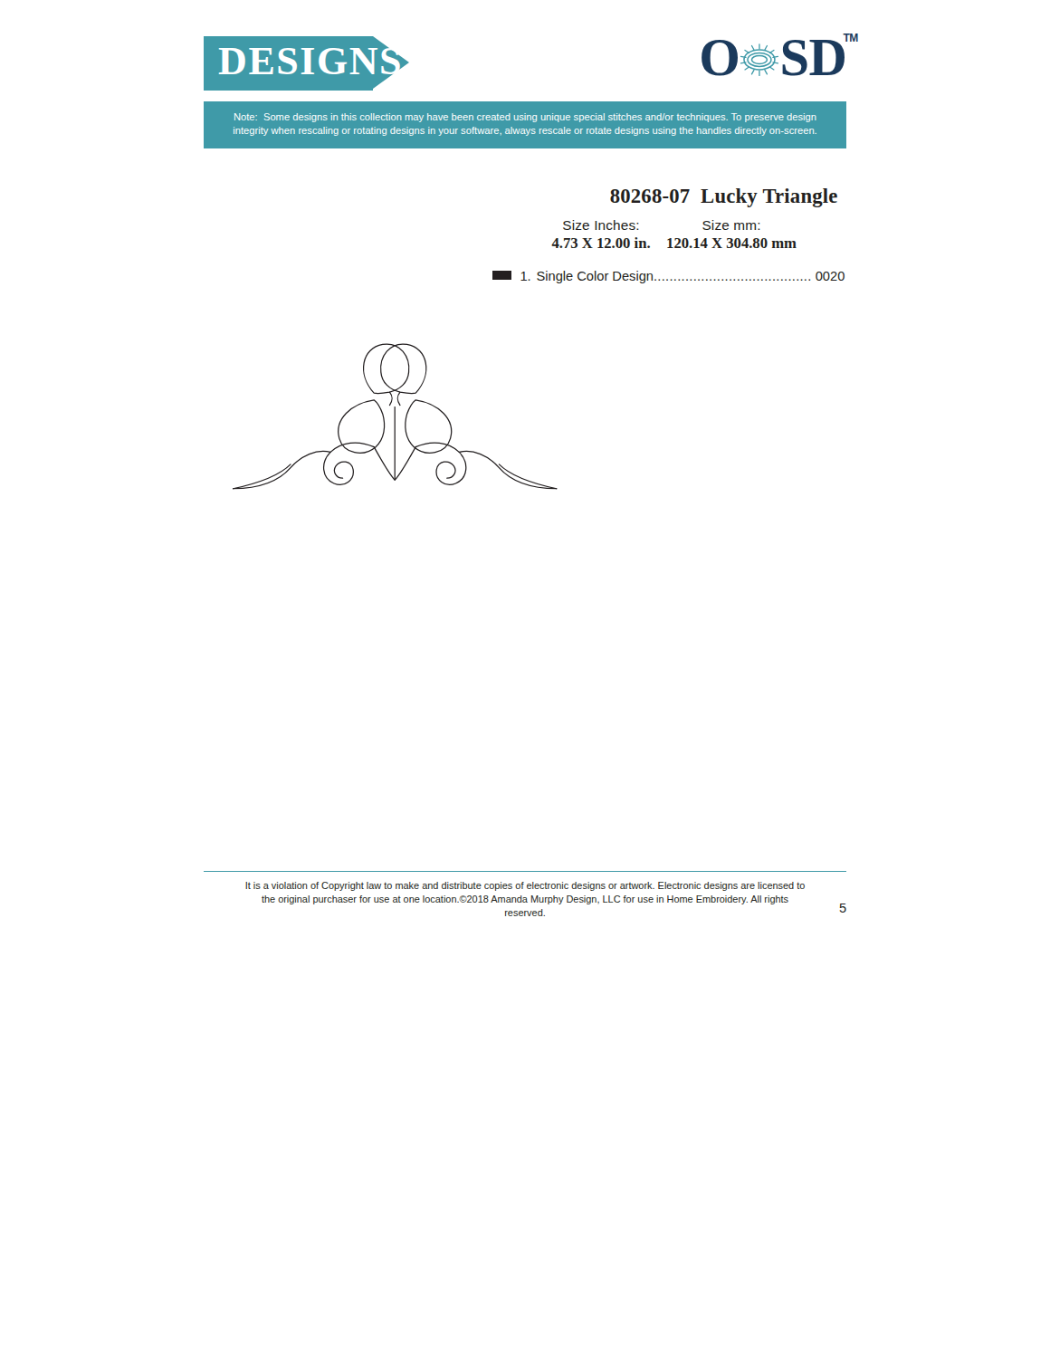DESIGNS
O SDTM
Note: Some designs in this collection may have been created using unique special stitches and/or techniques. To preserve design integrity when rescaling or rotating designs in your software, always rescale or rotate designs using the handles directly on-screen.
80268-07 Lucky Triangle
Size Inches: Size mm:
4.73 X 12.00 in. 120.14 X 304.80 mm
1. Single Color Design........................................ 0020
It is a violation of Copyright law to make and distribute copies of electronic designs or artwork. Electronic designs are licensed to the original purchaser for use at one location.©2018 Amanda Murphy Design, LLC for use in Home Embroidery. All rights reserved. 5